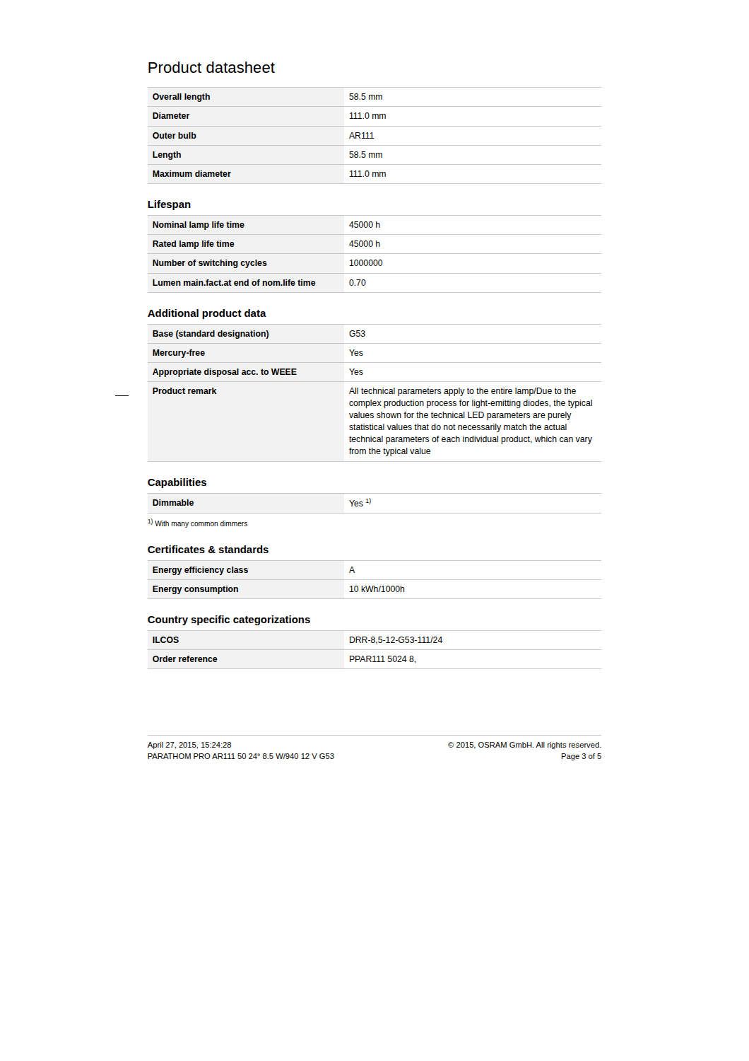Product datasheet
| Overall length | 58.5 mm |
| Diameter | 111.0 mm |
| Outer bulb | AR111 |
| Length | 58.5 mm |
| Maximum diameter | 111.0 mm |
Lifespan
| Nominal lamp life time | 45000 h |
| Rated lamp life time | 45000 h |
| Number of switching cycles | 1000000 |
| Lumen main.fact.at end of nom.life time | 0.70 |
Additional product data
| Base (standard designation) | G53 |
| Mercury-free | Yes |
| Appropriate disposal acc. to WEEE | Yes |
| Product remark | All technical parameters apply to the entire lamp/Due to the complex production process for light-emitting diodes, the typical values shown for the technical LED parameters are purely statistical values that do not necessarily match the actual technical parameters of each individual product, which can vary from the typical value |
Capabilities
| Dimmable | Yes 1) |
1) With many common dimmers
Certificates & standards
| Energy efficiency class | A |
| Energy consumption | 10 kWh/1000h |
Country specific categorizations
| ILCOS | DRR-8,5-12-G53-111/24 |
| Order reference | PPAR111 5024 8, |
April 27, 2015, 15:24:28
PARATHOM PRO AR111 50 24° 8.5 W/940 12 V G53
© 2015, OSRAM GmbH. All rights reserved.
Page 3 of 5